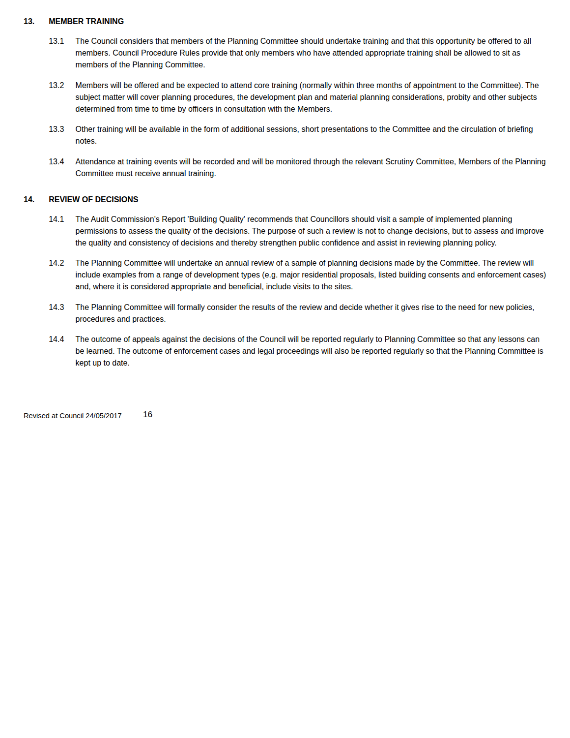13.
Member Training
13.1
The Council considers that members of the Planning Committee should undertake training and that this opportunity be offered to all members. Council Procedure Rules provide that only members who have attended appropriate training shall be allowed to sit as members of the Planning Committee.
13.2
Members will be offered and be expected to attend core training (normally within three months of appointment to the Committee). The subject matter will cover planning procedures, the development plan and material planning considerations, probity and other subjects determined from time to time by officers in consultation with the Members.
13.3
Other training will be available in the form of additional sessions, short presentations to the Committee and the circulation of briefing notes.
13.4
Attendance at training events will be recorded and will be monitored through the relevant Scrutiny Committee, Members of the Planning Committee must receive annual training.
14.
Review of Decisions
14.1
The Audit Commission's Report 'Building Quality' recommends that Councillors should visit a sample of implemented planning permissions to assess the quality of the decisions. The purpose of such a review is not to change decisions, but to assess and improve the quality and consistency of decisions and thereby strengthen public confidence and assist in reviewing planning policy.
14.2
The Planning Committee will undertake an annual review of a sample of planning decisions made by the Committee. The review will include examples from a range of development types (e.g. major residential proposals, listed building consents and enforcement cases) and, where it is considered appropriate and beneficial, include visits to the sites.
14.3
The Planning Committee will formally consider the results of the review and decide whether it gives rise to the need for new policies, procedures and practices.
14.4
The outcome of appeals against the decisions of the Council will be reported regularly to Planning Committee so that any lessons can be learned. The outcome of enforcement cases and legal proceedings will also be reported regularly so that the Planning Committee is kept up to date.
Revised at Council 24/05/2017
16